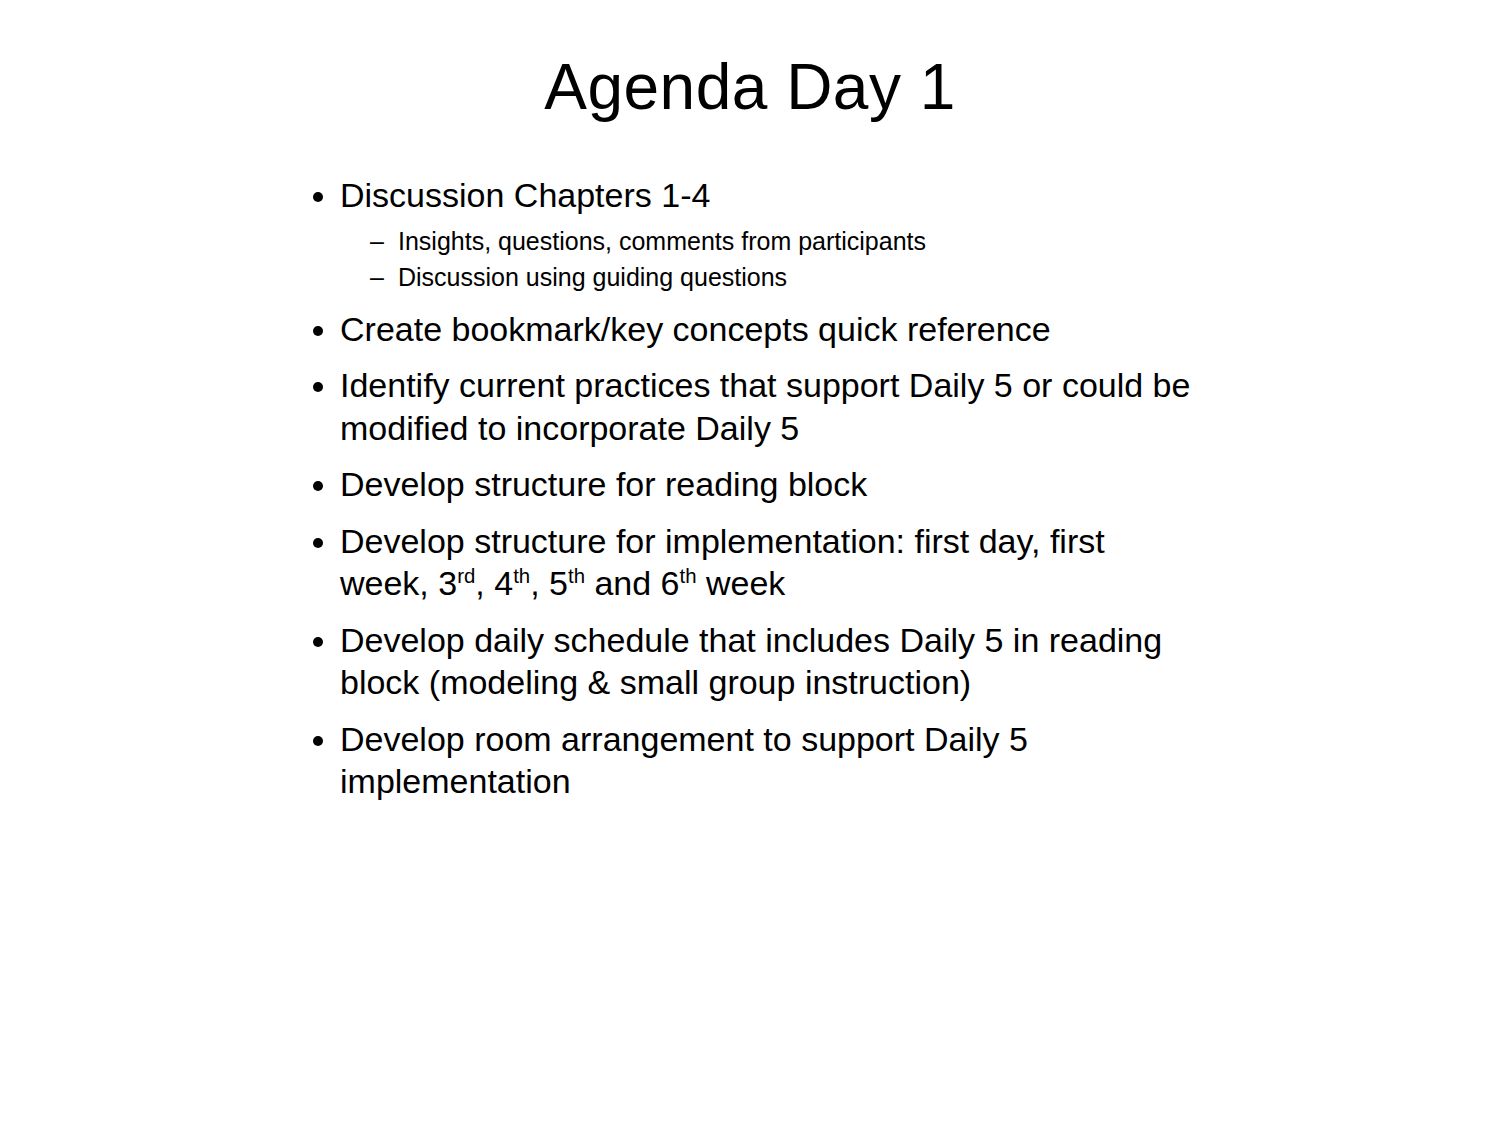Agenda Day 1
Discussion Chapters 1-4
Insights, questions, comments from participants
Discussion using guiding questions
Create bookmark/key concepts quick reference
Identify current practices that support Daily 5 or could be modified to incorporate Daily 5
Develop structure for reading block
Develop structure for implementation: first day, first week, 3rd, 4th, 5th and 6th week
Develop daily schedule that includes Daily 5 in reading block (modeling & small group instruction)
Develop room arrangement to support Daily 5 implementation